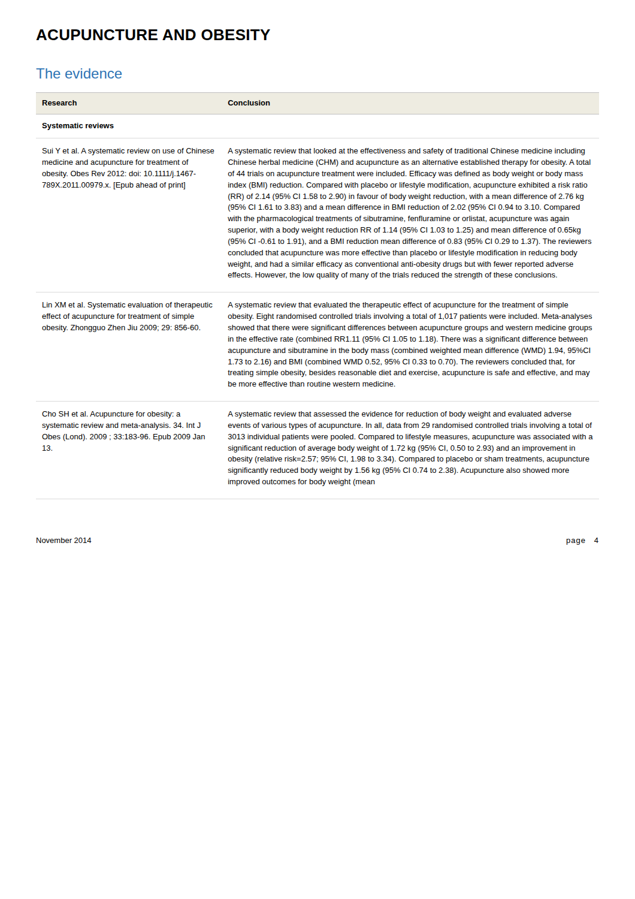ACUPUNCTURE AND OBESITY
The evidence
| Research | Conclusion |
| --- | --- |
| Systematic reviews |
| Sui Y et al. A systematic review on use of Chinese medicine and acupuncture for treatment of obesity. Obes Rev 2012: doi: 10.1111/j.1467-789X.2011.00979.x. [Epub ahead of print] | A systematic review that looked at the effectiveness and safety of traditional Chinese medicine including Chinese herbal medicine (CHM) and acupuncture as an alternative established therapy for obesity. A total of 44 trials on acupuncture treatment were included. Efficacy was defined as body weight or body mass index (BMI) reduction. Compared with placebo or lifestyle modification, acupuncture exhibited a risk ratio (RR) of 2.14 (95% CI 1.58 to 2.90) in favour of body weight reduction, with a mean difference of 2.76 kg (95% CI 1.61 to 3.83) and a mean difference in BMI reduction of 2.02 (95% CI 0.94 to 3.10. Compared with the pharmacological treatments of sibutramine, fenfluramine or orlistat, acupuncture was again superior, with a body weight reduction RR of 1.14 (95% CI 1.03 to 1.25) and mean difference of 0.65kg (95% CI -0.61 to 1.91), and a BMI reduction mean difference of 0.83 (95% CI 0.29 to 1.37). The reviewers concluded that acupuncture was more effective than placebo or lifestyle modification in reducing body weight, and had a similar efficacy as conventional anti-obesity drugs but with fewer reported adverse effects. However, the low quality of many of the trials reduced the strength of these conclusions. |
| Lin XM et al. Systematic evaluation of therapeutic effect of acupuncture for treatment of simple obesity. Zhongguo Zhen Jiu 2009; 29: 856-60. | A systematic review that evaluated the therapeutic effect of acupuncture for the treatment of simple obesity. Eight randomised controlled trials involving a total of 1,017 patients were included. Meta-analyses showed that there were significant differences between acupuncture groups and western medicine groups in the effective rate (combined RR1.11 (95% CI 1.05 to 1.18). There was a significant difference between acupuncture and sibutramine in the body mass (combined weighted mean difference (WMD) 1.94, 95%CI 1.73 to 2.16) and BMI (combined WMD 0.52, 95% CI 0.33 to 0.70). The reviewers concluded that, for treating simple obesity, besides reasonable diet and exercise, acupuncture is safe and effective, and may be more effective than routine western medicine. |
| Cho SH et al. Acupuncture for obesity: a systematic review and meta-analysis. 34. Int J Obes (Lond). 2009 ; 33:183-96. Epub 2009 Jan 13. | A systematic review that assessed the evidence for reduction of body weight and evaluated adverse events of various types of acupuncture. In all, data from 29 randomised controlled trials involving a total of 3013 individual patients were pooled. Compared to lifestyle measures, acupuncture was associated with a significant reduction of average body weight of 1.72 kg (95% CI, 0.50 to 2.93) and an improvement in obesity (relative risk=2.57; 95% CI, 1.98 to 3.34). Compared to placebo or sham treatments, acupuncture significantly reduced body weight by 1.56 kg (95% CI 0.74 to 2.38). Acupuncture also showed more improved outcomes for body weight (mean |
November 2014
page 4